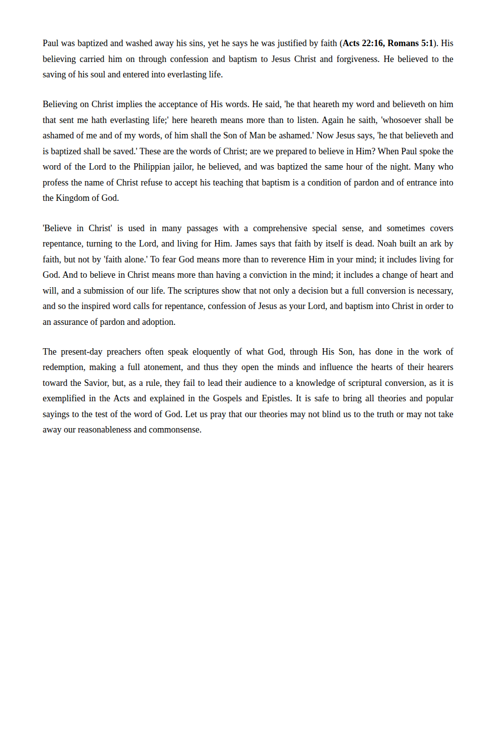Paul was baptized and washed away his sins, yet he says he was justified by faith (Acts 22:16, Romans 5:1). His believing carried him on through confession and baptism to Jesus Christ and forgiveness. He believed to the saving of his soul and entered into everlasting life.
Believing on Christ implies the acceptance of His words. He said, 'he that heareth my word and believeth on him that sent me hath everlasting life;' here heareth means more than to listen. Again he saith, 'whosoever shall be ashamed of me and of my words, of him shall the Son of Man be ashamed.' Now Jesus says, 'he that believeth and is baptized shall be saved.' These are the words of Christ; are we prepared to believe in Him? When Paul spoke the word of the Lord to the Philippian jailor, he believed, and was baptized the same hour of the night. Many who profess the name of Christ refuse to accept his teaching that baptism is a condition of pardon and of entrance into the Kingdom of God.
'Believe in Christ' is used in many passages with a comprehensive special sense, and sometimes covers repentance, turning to the Lord, and living for Him. James says that faith by itself is dead. Noah built an ark by faith, but not by 'faith alone.' To fear God means more than to reverence Him in your mind; it includes living for God. And to believe in Christ means more than having a conviction in the mind; it includes a change of heart and will, and a submission of our life. The scriptures show that not only a decision but a full conversion is necessary, and so the inspired word calls for repentance, confession of Jesus as your Lord, and baptism into Christ in order to an assurance of pardon and adoption.
The present-day preachers often speak eloquently of what God, through His Son, has done in the work of redemption, making a full atonement, and thus they open the minds and influence the hearts of their hearers toward the Savior, but, as a rule, they fail to lead their audience to a knowledge of scriptural conversion, as it is exemplified in the Acts and explained in the Gospels and Epistles. It is safe to bring all theories and popular sayings to the test of the word of God. Let us pray that our theories may not blind us to the truth or may not take away our reasonableness and commonsense.